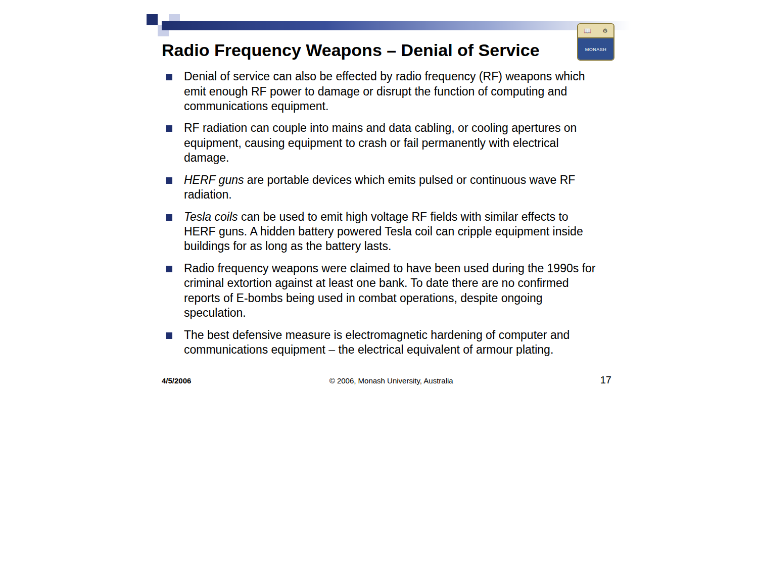📖⚙
MONASH
Radio Frequency Weapons – Denial of Service
Denial of service can also be effected by radio frequency (RF) weapons which emit enough RF power to damage or disrupt the function of computing and communications equipment.
RF radiation can couple into mains and data cabling, or cooling apertures on equipment, causing equipment to crash or fail permanently with electrical damage.
HERF guns are portable devices which emits pulsed or continuous wave RF radiation.
Tesla coils can be used to emit high voltage RF fields with similar effects to HERF guns. A hidden battery powered Tesla coil can cripple equipment inside buildings for as long as the battery lasts.
Radio frequency weapons were claimed to have been used during the 1990s for criminal extortion against at least one bank. To date there are no confirmed reports of E-bombs being used in combat operations, despite ongoing speculation.
The best defensive measure is electromagnetic hardening of computer and communications equipment – the electrical equivalent of armour plating.
4/5/2006
© 2006, Monash University, Australia
17